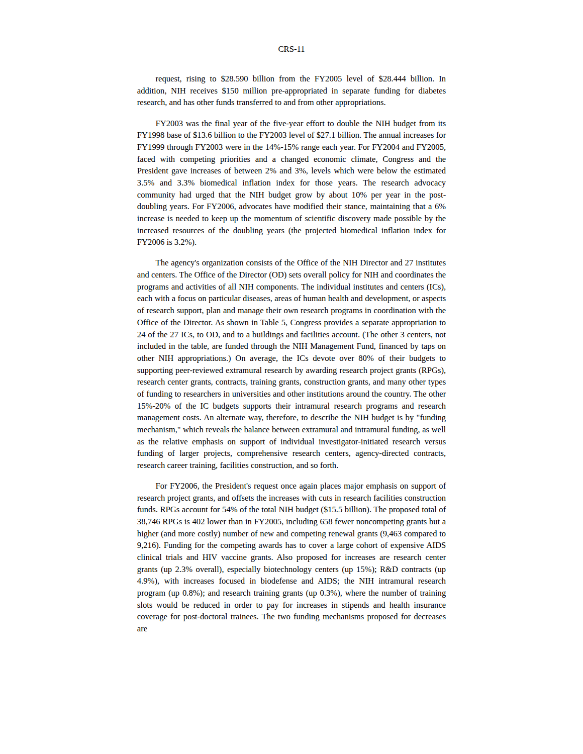CRS-11
request, rising to $28.590 billion from the FY2005 level of $28.444 billion. In addition, NIH receives $150 million pre-appropriated in separate funding for diabetes research, and has other funds transferred to and from other appropriations.
FY2003 was the final year of the five-year effort to double the NIH budget from its FY1998 base of $13.6 billion to the FY2003 level of $27.1 billion. The annual increases for FY1999 through FY2003 were in the 14%-15% range each year. For FY2004 and FY2005, faced with competing priorities and a changed economic climate, Congress and the President gave increases of between 2% and 3%, levels which were below the estimated 3.5% and 3.3% biomedical inflation index for those years. The research advocacy community had urged that the NIH budget grow by about 10% per year in the post-doubling years. For FY2006, advocates have modified their stance, maintaining that a 6% increase is needed to keep up the momentum of scientific discovery made possible by the increased resources of the doubling years (the projected biomedical inflation index for FY2006 is 3.2%).
The agency's organization consists of the Office of the NIH Director and 27 institutes and centers. The Office of the Director (OD) sets overall policy for NIH and coordinates the programs and activities of all NIH components. The individual institutes and centers (ICs), each with a focus on particular diseases, areas of human health and development, or aspects of research support, plan and manage their own research programs in coordination with the Office of the Director. As shown in Table 5, Congress provides a separate appropriation to 24 of the 27 ICs, to OD, and to a buildings and facilities account. (The other 3 centers, not included in the table, are funded through the NIH Management Fund, financed by taps on other NIH appropriations.) On average, the ICs devote over 80% of their budgets to supporting peer-reviewed extramural research by awarding research project grants (RPGs), research center grants, contracts, training grants, construction grants, and many other types of funding to researchers in universities and other institutions around the country. The other 15%-20% of the IC budgets supports their intramural research programs and research management costs. An alternate way, therefore, to describe the NIH budget is by "funding mechanism," which reveals the balance between extramural and intramural funding, as well as the relative emphasis on support of individual investigator-initiated research versus funding of larger projects, comprehensive research centers, agency-directed contracts, research career training, facilities construction, and so forth.
For FY2006, the President's request once again places major emphasis on support of research project grants, and offsets the increases with cuts in research facilities construction funds. RPGs account for 54% of the total NIH budget ($15.5 billion). The proposed total of 38,746 RPGs is 402 lower than in FY2005, including 658 fewer noncompeting grants but a higher (and more costly) number of new and competing renewal grants (9,463 compared to 9,216). Funding for the competing awards has to cover a large cohort of expensive AIDS clinical trials and HIV vaccine grants. Also proposed for increases are research center grants (up 2.3% overall), especially biotechnology centers (up 15%); R&D contracts (up 4.9%), with increases focused in biodefense and AIDS; the NIH intramural research program (up 0.8%); and research training grants (up 0.3%), where the number of training slots would be reduced in order to pay for increases in stipends and health insurance coverage for post-doctoral trainees. The two funding mechanisms proposed for decreases are